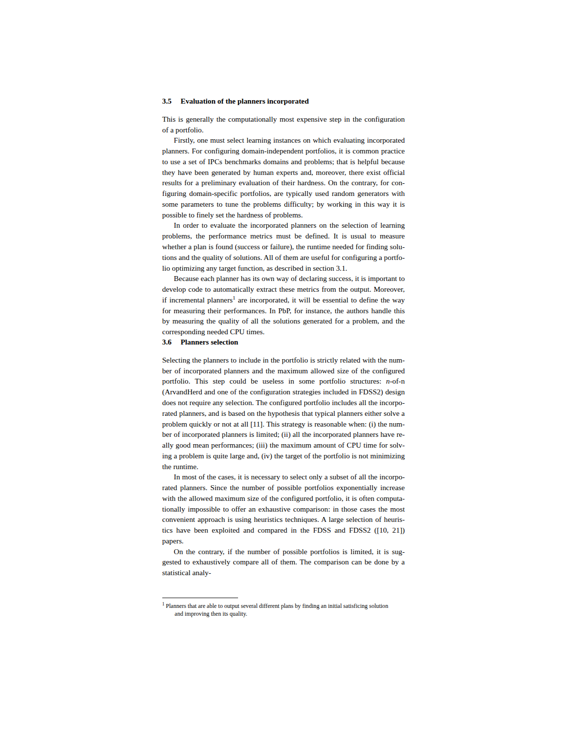3.5 Evaluation of the planners incorporated
This is generally the computationally most expensive step in the configuration of a portfolio.
Firstly, one must select learning instances on which evaluating incorporated planners. For configuring domain-independent portfolios, it is common practice to use a set of IPCs benchmarks domains and problems; that is helpful because they have been generated by human experts and, moreover, there exist official results for a preliminary evaluation of their hardness. On the contrary, for configuring domain-specific portfolios, are typically used random generators with some parameters to tune the problems difficulty; by working in this way it is possible to finely set the hardness of problems.
In order to evaluate the incorporated planners on the selection of learning problems, the performance metrics must be defined. It is usual to measure whether a plan is found (success or failure), the runtime needed for finding solutions and the quality of solutions. All of them are useful for configuring a portfolio optimizing any target function, as described in section 3.1.
Because each planner has its own way of declaring success, it is important to develop code to automatically extract these metrics from the output. Moreover, if incremental planners1 are incorporated, it will be essential to define the way for measuring their performances. In PbP, for instance, the authors handle this by measuring the quality of all the solutions generated for a problem, and the corresponding needed CPU times.
3.6 Planners selection
Selecting the planners to include in the portfolio is strictly related with the number of incorporated planners and the maximum allowed size of the configured portfolio. This step could be useless in some portfolio structures: n-of-n (ArvandHerd and one of the configuration strategies included in FDSS2) design does not require any selection. The configured portfolio includes all the incorporated planners, and is based on the hypothesis that typical planners either solve a problem quickly or not at all [11]. This strategy is reasonable when: (i) the number of incorporated planners is limited; (ii) all the incorporated planners have really good mean performances; (iii) the maximum amount of CPU time for solving a problem is quite large and, (iv) the target of the portfolio is not minimizing the runtime.
In most of the cases, it is necessary to select only a subset of all the incorporated planners. Since the number of possible portfolios exponentially increase with the allowed maximum size of the configured portfolio, it is often computationally impossible to offer an exhaustive comparison: in those cases the most convenient approach is using heuristics techniques. A large selection of heuristics have been exploited and compared in the FDSS and FDSS2 ([10, 21]) papers.
On the contrary, if the number of possible portfolios is limited, it is suggested to exhaustively compare all of them. The comparison can be done by a statistical analy-
1 Planners that are able to output several different plans by finding an initial satisficing solutionand improving then its quality.